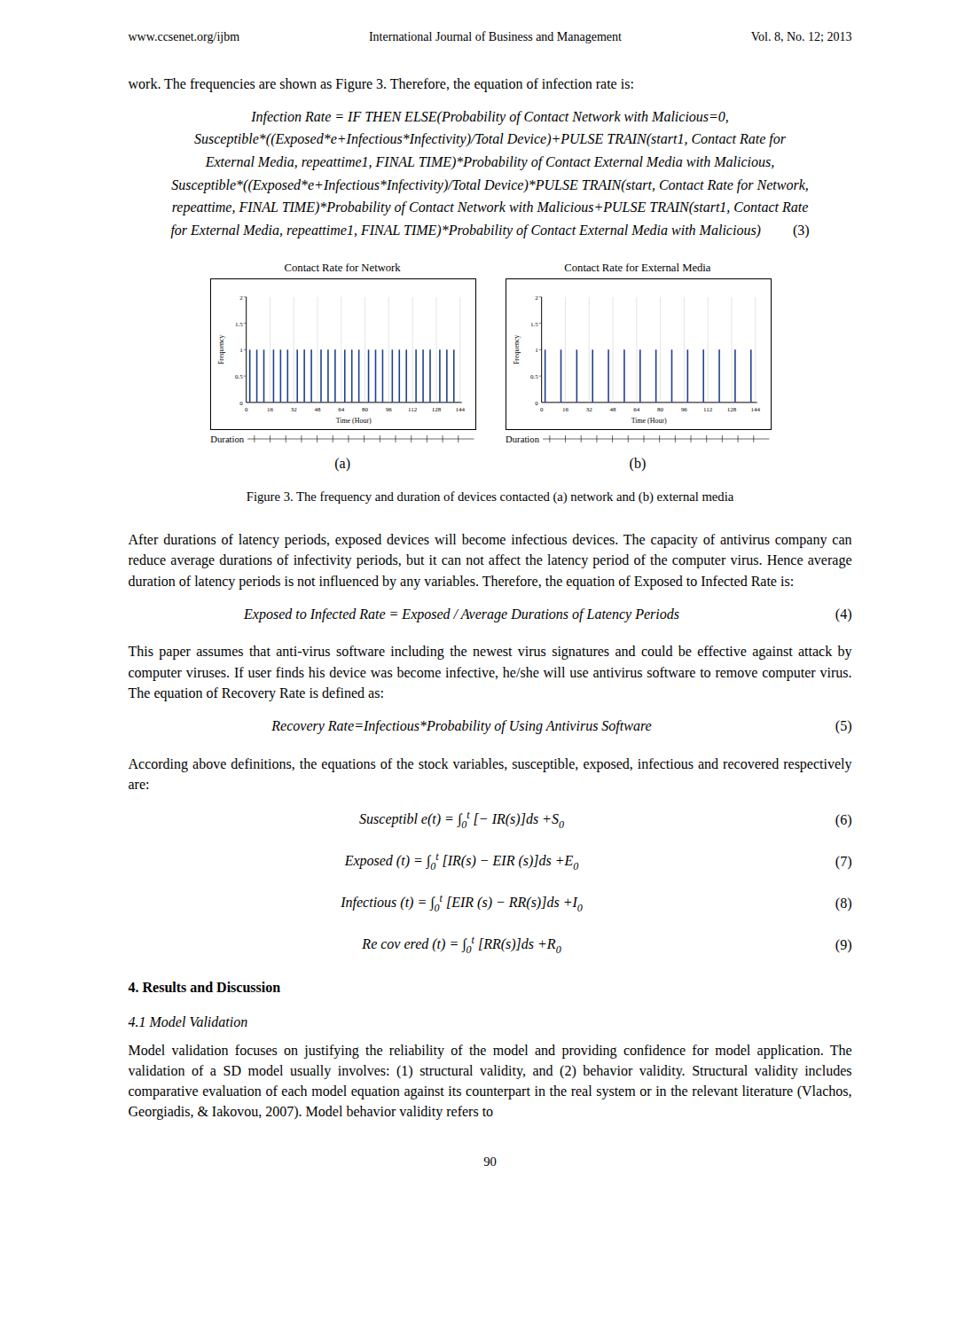www.ccsenet.org/ijbm International Journal of Business and Management Vol. 8, No. 12; 2013
work. The frequencies are shown as Figure 3. Therefore, the equation of infection rate is:
Infection Rate = IF THEN ELSE(Probability of Contact Network with Malicious=0, Susceptible*((Exposed*e+Infectious*Infectivity)/Total Device)+PULSE TRAIN(start1, Contact Rate for External Media, repeattime1, FINAL TIME)*Probability of Contact External Media with Malicious, Susceptible*((Exposed*e+Infectious*Infectivity)/Total Device)*PULSE TRAIN(start, Contact Rate for Network, repeattime, FINAL TIME)*Probability of Contact Network with Malicious+PULSE TRAIN(start1, Contact Rate for External Media, repeattime1, FINAL TIME)*Probability of Contact External Media with Malicious) (3)
Contact Rate for Network
2 1.5 1 0.5 0 0 16 32 48 64 80 96 112 128 144 Time (Hour) Frequency
Duration
Contact Rate for External Media
2 1.5 1 0.5 0 0 16 32 48 64 80 96 112 128 144 Time (Hour) Frequency
Duration
(a) (b)
Figure 3. The frequency and duration of devices contacted (a) network and (b) external media
After durations of latency periods, exposed devices will become infectious devices. The capacity of antivirus company can reduce average durations of infectivity periods, but it can not affect the latency period of the computer virus. Hence average duration of latency periods is not influenced by any variables. Therefore, the equation of Exposed to Infected Rate is:
Exposed to Infected Rate = Exposed / Average Durations of Latency Periods (4)
This paper assumes that anti-virus software including the newest virus signatures and could be effective against attack by computer viruses. If user finds his device was become infective, he/she will use antivirus software to remove computer virus. The equation of Recovery Rate is defined as:
Recovery Rate=Infectious*Probability of Using Antivirus Software (5)
According above definitions, the equations of the stock variables, susceptible, exposed, infectious and recovered respectively are:
Susceptibl e(t) = ∫0t [− IR(s)] ds +S0 (6)
Exposed (t) = ∫0t [IR(s) − EIR (s)] ds +E0 (7)
Infectious (t) = ∫0t [EIR (s) − RR(s)] ds +I0 (8)
Re cov ered (t) = ∫0t [RR(s)] ds +R0 (9)
4. Results and Discussion
4.1 Model Validation
Model validation focuses on justifying the reliability of the model and providing confidence for model application. The validation of a SD model usually involves: (1) structural validity, and (2) behavior validity. Structural validity includes comparative evaluation of each model equation against its counterpart in the real system or in the relevant literature (Vlachos, Georgiadis, & Iakovou, 2007). Model behavior validity refers to
90